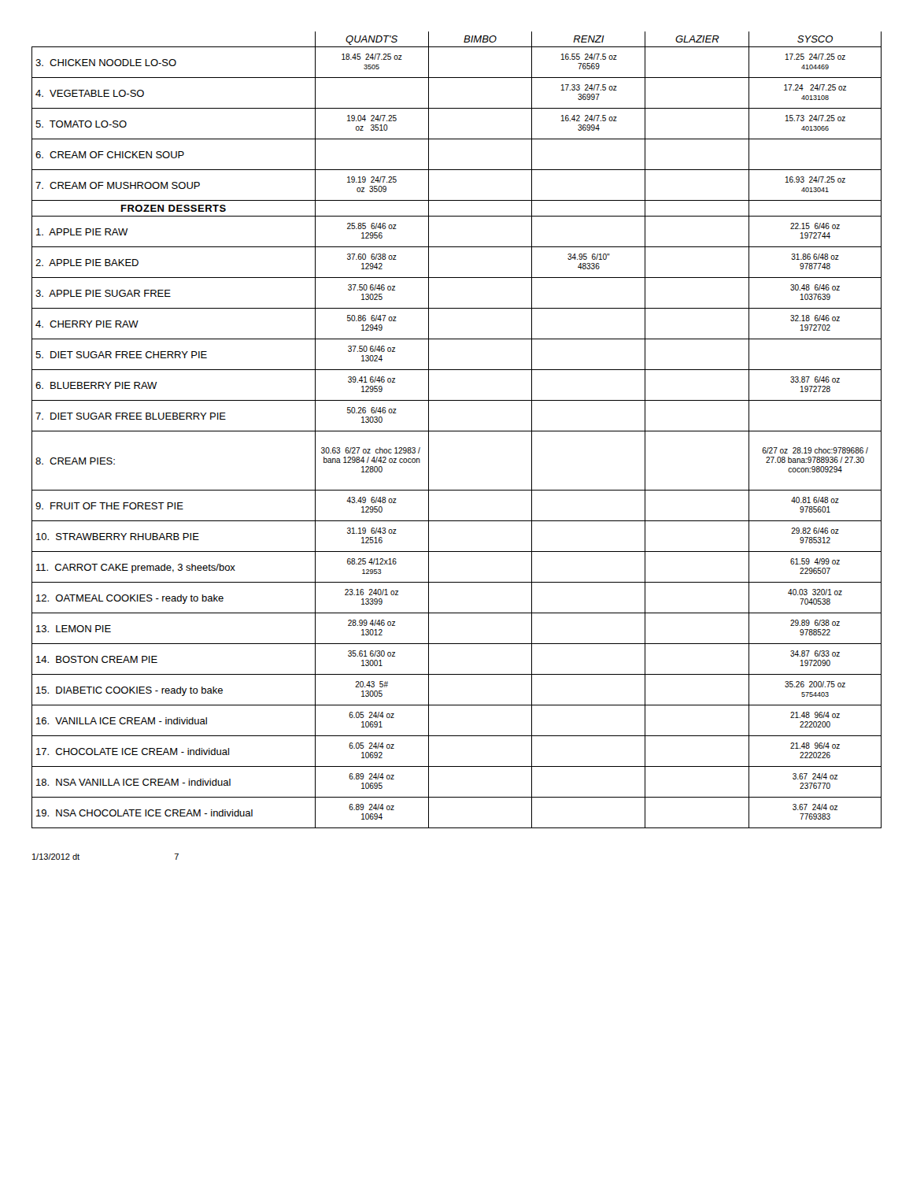| | QUANDT'S | BIMBO | RENZI | GLAZIER | SYSCO |
| --- | --- | --- | --- | --- | --- |
| 3. CHICKEN NOODLE LO-SO | 18.45 24/7.25 oz 3505 | | 16.55 24/7.5 oz 76569 | | 17.25 24/7.25 oz 4104469 |
| 4. VEGETABLE LO-SO | | | 17.33 24/7.5 oz 36997 | | 17.24 24/7.25 oz 4013108 |
| 5. TOMATO LO-SO | 19.04 24/7.25 oz 3510 | | 16.42 24/7.5 oz 36994 | | 15.73 24/7.25 oz 4013066 |
| 6. CREAM OF CHICKEN SOUP | | | | | |
| 7. CREAM OF MUSHROOM SOUP | 19.19 24/7.25 oz 3509 | | | | 16.93 24/7.25 oz 4013041 |
| FROZEN DESSERTS | | | | | |
| 1. APPLE PIE RAW | 25.85 6/46 oz 12956 | | | | 22.15 6/46 oz 1972744 |
| 2. APPLE PIE BAKED | 37.60 6/38 oz 12942 | | 34.95 6/10" 48336 | | 31.86 6/48 oz 9787748 |
| 3. APPLE PIE SUGAR FREE | 37.50 6/46 oz 13025 | | | | 30.48 6/46 oz 1037639 |
| 4. CHERRY PIE RAW | 50.86 6/47 oz 12949 | | | | 32.18 6/46 oz 1972702 |
| 5. DIET SUGAR FREE CHERRY PIE | 37.50 6/46 oz 13024 | | | | |
| 6. BLUEBERRY PIE RAW | 39.41 6/46 oz 12959 | | | | 33.87 6/46 oz 1972728 |
| 7. DIET SUGAR FREE BLUEBERRY PIE | 50.26 6/46 oz 13030 | | | | |
| 8. CREAM PIES: | 30.63 6/27 oz choc 12983 / bana 12984 / 4/42 oz cocon 12800 | | | | 6/27 oz 28.19 choc:9789686 / 27.08 bana:9788936 / 27.30 cocon:9809294 |
| 9. FRUIT OF THE FOREST PIE | 43.49 6/48 oz 12950 | | | | 40.81 6/48 oz 9785601 |
| 10. STRAWBERRY RHUBARB PIE | 31.19 6/43 oz 12516 | | | | 29.82 6/46 oz 9785312 |
| 11. CARROT CAKE premade, 3 sheets/box | 68.25 4/12x16 12953 | | | | 61.59 4/99 oz 2296507 |
| 12. OATMEAL COOKIES - ready to bake | 23.16 240/1 oz 13399 | | | | 40.03 320/1 oz 7040538 |
| 13. LEMON PIE | 28.99 4/46 oz 13012 | | | | 29.89 6/38 oz 9788522 |
| 14. BOSTON CREAM PIE | 35.61 6/30 oz 13001 | | | | 34.87 6/33 oz 1972090 |
| 15. DIABETIC COOKIES - ready to bake | 20.43 5# 13005 | | | | 35.26 200/.75 oz 5754403 |
| 16. VANILLA ICE CREAM - individual | 6.05 24/4 oz 10691 | | | | 21.48 96/4 oz 2220200 |
| 17. CHOCOLATE ICE CREAM - individual | 6.05 24/4 oz 10692 | | | | 21.48 96/4 oz 2220226 |
| 18. NSA VANILLA ICE CREAM - individual | 6.89 24/4 oz 10695 | | | | 3.67 24/4 oz 2376770 |
| 19. NSA CHOCOLATE ICE CREAM - individual | 6.89 24/4 oz 10694 | | | | 3.67 24/4 oz 7769383 |
1/13/2012 dt 7